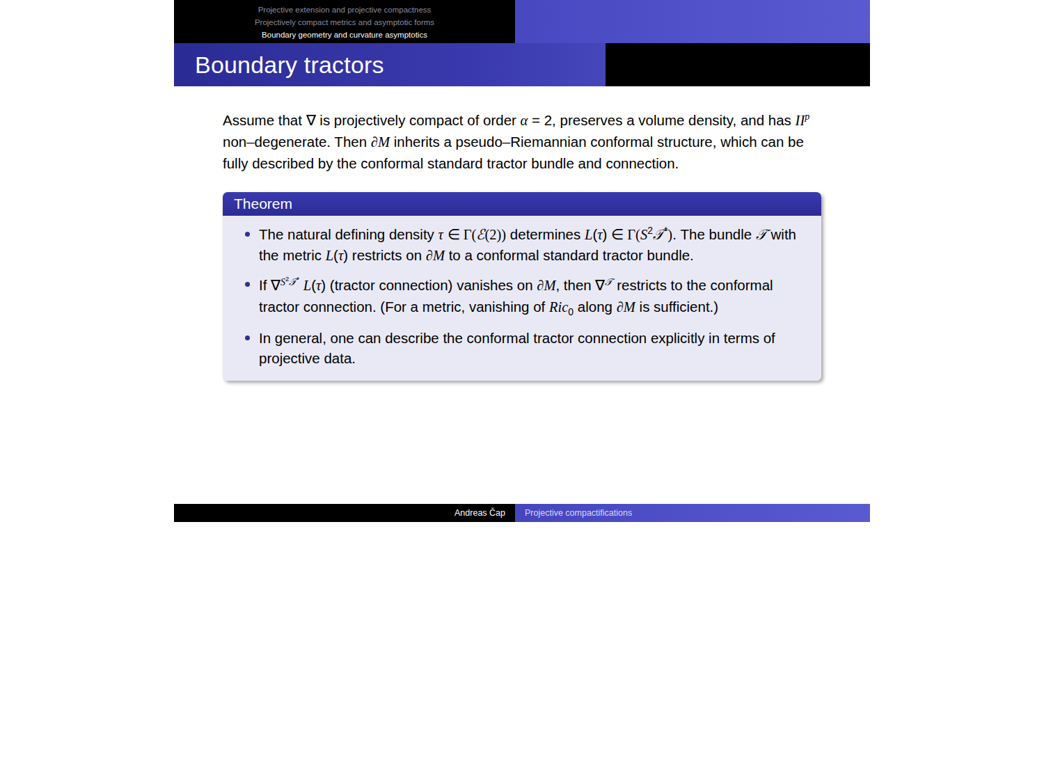Projective extension and projective compactness
Projectively compact metrics and asymptotic forms
Boundary geometry and curvature asymptotics
Boundary tractors
Assume that ∇ is projectively compact of order α = 2, preserves a volume density, and has IIp non–degenerate. Then ∂M inherits a pseudo–Riemannian conformal structure, which can be fully described by the conformal standard tractor bundle and connection.
Theorem
The natural defining density τ ∈ Γ(ℰ(2)) determines L(τ) ∈ Γ(S2𝒯*). The bundle 𝒯 with the metric L(τ) restricts on ∂M to a conformal standard tractor bundle.
If ∇S2𝒯* L(τ) (tractor connection) vanishes on ∂M, then ∇𝒯 restricts to the conformal tractor connection. (For a metric, vanishing of Ric0 along ∂M is sufficient.)
In general, one can describe the conformal tractor connection explicitly in terms of projective data.
Andreas Čap
Projective compactifications